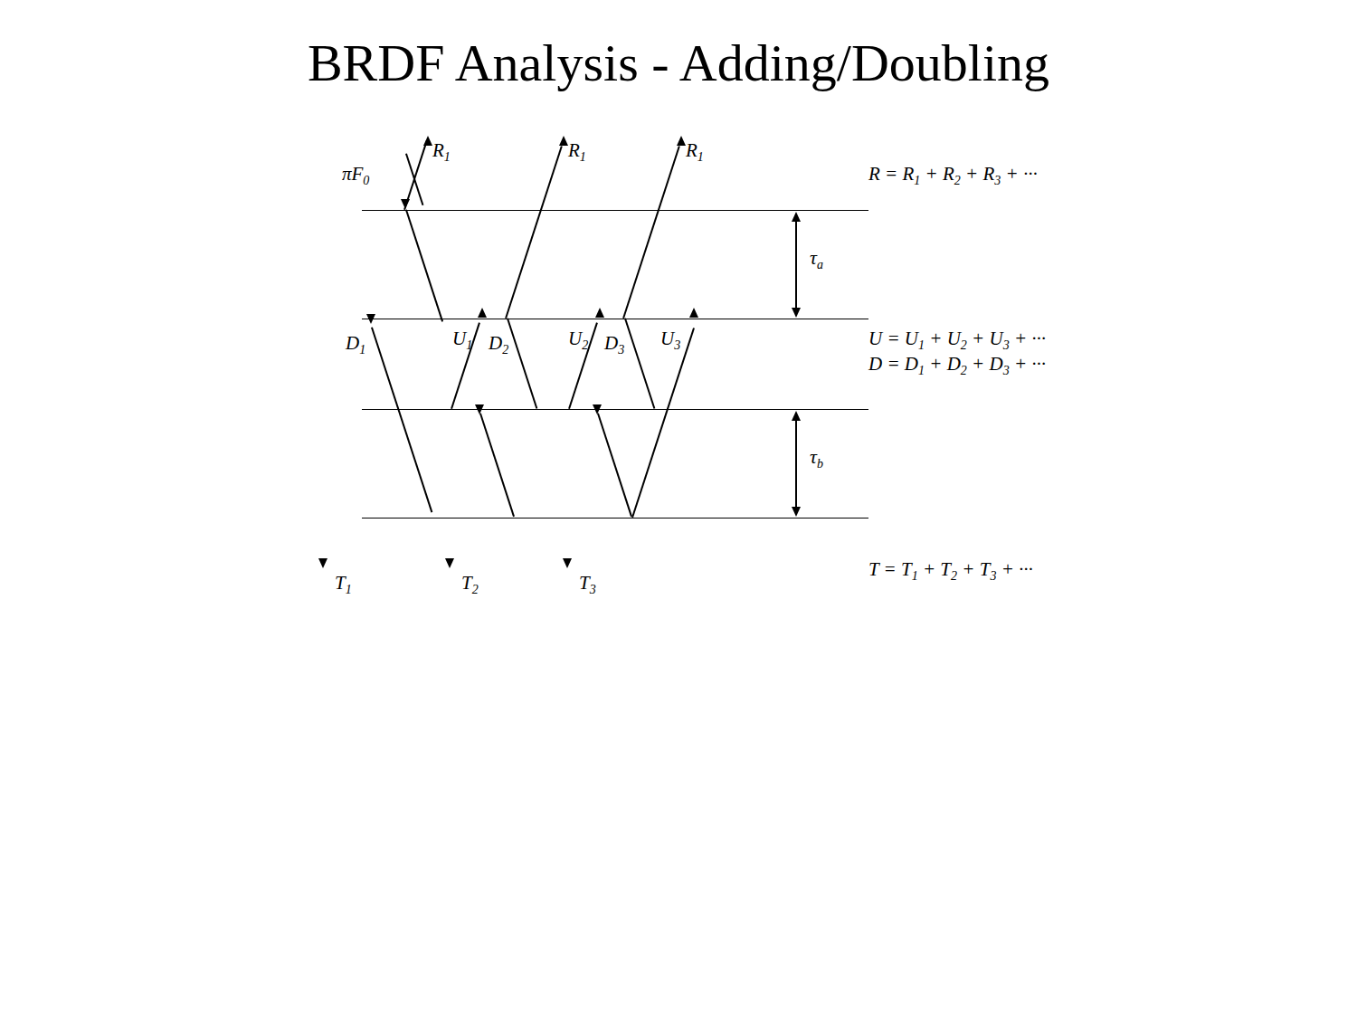BRDF Analysis - Adding/Doubling
πF0
D1
T1
R1
R1
R1
U1
D2
T2
U2
D3
T3
U3
τa
τb
R = R1 + R2 + R3 + ···
U = U1 + U2 + U3 + ···
D = D1 + D2 + D3 + ···
T = T1 + T2 + T3 + ···